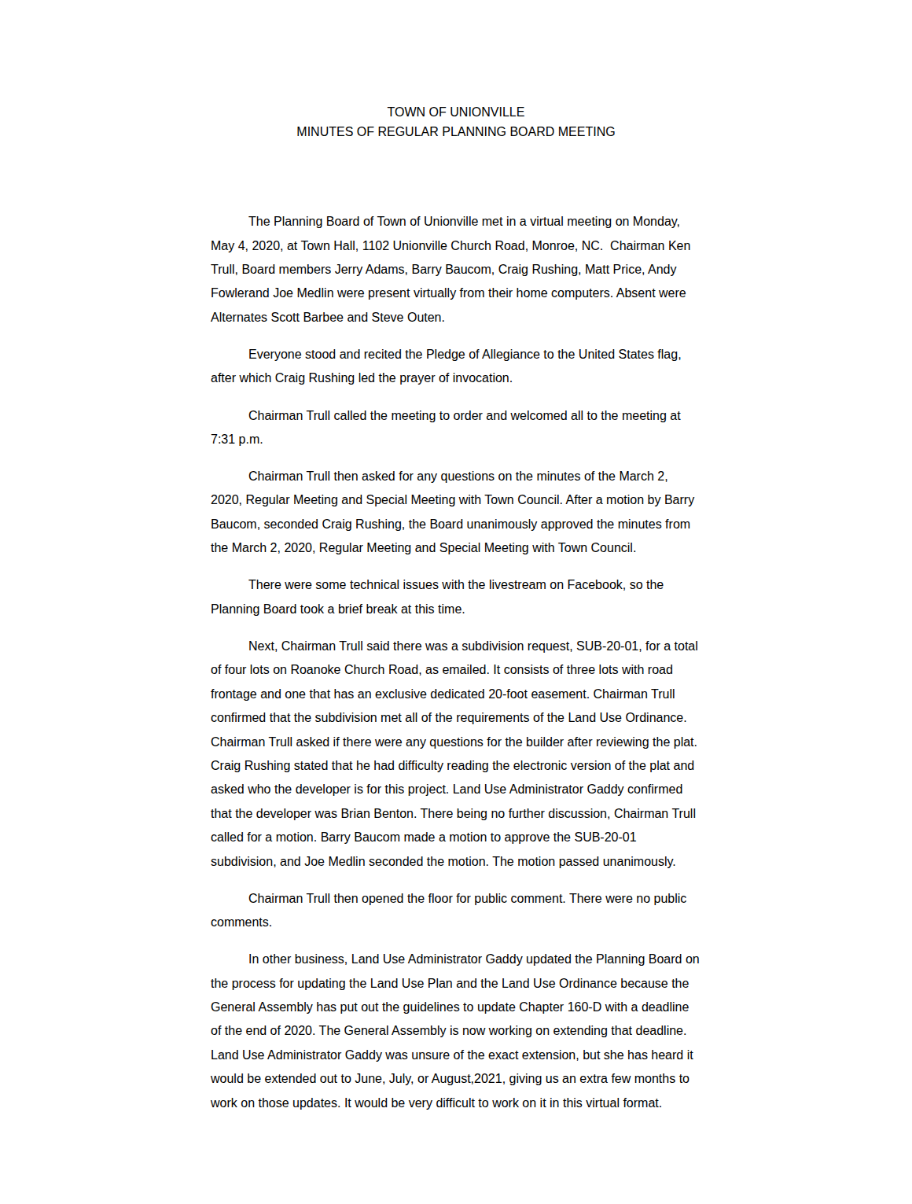TOWN OF UNIONVILLE
MINUTES OF REGULAR PLANNING BOARD MEETING
The Planning Board of Town of Unionville met in a virtual meeting on Monday, May 4, 2020, at Town Hall, 1102 Unionville Church Road, Monroe, NC. Chairman Ken Trull, Board members Jerry Adams, Barry Baucom, Craig Rushing, Matt Price, Andy Fowlerand Joe Medlin were present virtually from their home computers. Absent were Alternates Scott Barbee and Steve Outen.
Everyone stood and recited the Pledge of Allegiance to the United States flag, after which Craig Rushing led the prayer of invocation.
Chairman Trull called the meeting to order and welcomed all to the meeting at 7:31 p.m.
Chairman Trull then asked for any questions on the minutes of the March 2, 2020, Regular Meeting and Special Meeting with Town Council. After a motion by Barry Baucom, seconded Craig Rushing, the Board unanimously approved the minutes from the March 2, 2020, Regular Meeting and Special Meeting with Town Council.
There were some technical issues with the livestream on Facebook, so the Planning Board took a brief break at this time.
Next, Chairman Trull said there was a subdivision request, SUB-20-01, for a total of four lots on Roanoke Church Road, as emailed. It consists of three lots with road frontage and one that has an exclusive dedicated 20-foot easement. Chairman Trull confirmed that the subdivision met all of the requirements of the Land Use Ordinance. Chairman Trull asked if there were any questions for the builder after reviewing the plat. Craig Rushing stated that he had difficulty reading the electronic version of the plat and asked who the developer is for this project. Land Use Administrator Gaddy confirmed that the developer was Brian Benton. There being no further discussion, Chairman Trull called for a motion. Barry Baucom made a motion to approve the SUB-20-01 subdivision, and Joe Medlin seconded the motion. The motion passed unanimously.
Chairman Trull then opened the floor for public comment. There were no public comments.
In other business, Land Use Administrator Gaddy updated the Planning Board on the process for updating the Land Use Plan and the Land Use Ordinance because the General Assembly has put out the guidelines to update Chapter 160-D with a deadline of the end of 2020. The General Assembly is now working on extending that deadline. Land Use Administrator Gaddy was unsure of the exact extension, but she has heard it would be extended out to June, July, or August,2021, giving us an extra few months to work on those updates. It would be very difficult to work on it in this virtual format.